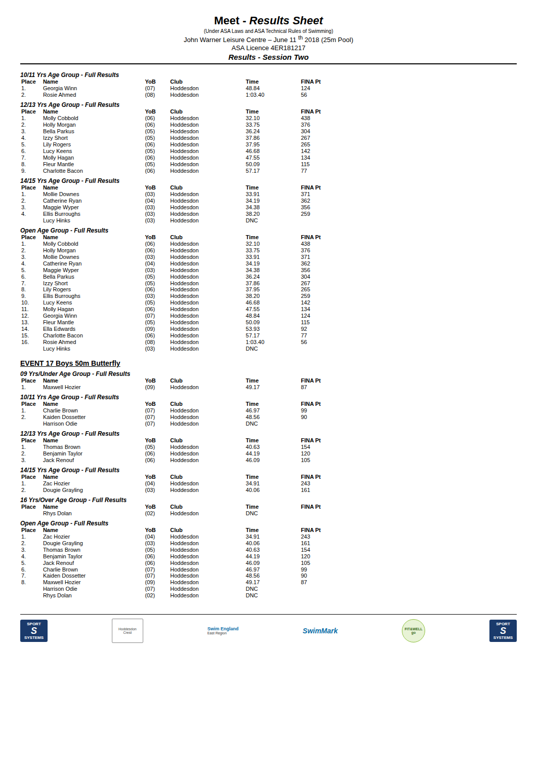Meet - Results Sheet
(Under ASA Laws and ASA Technical Rules of Swimming)
John Warner Leisure Centre – June 11 th 2018 (25m Pool)
ASA Licence 4ER181217
Results - Session Two
10/11 Yrs Age Group - Full Results
| Place | Name | YoB | Club | Time | FINA Pt |
| --- | --- | --- | --- | --- | --- |
| 1. | Georgia Winn | (07) | Hoddesdon | 48.84 | 124 |
| 2. | Rosie Ahmed | (08) | Hoddesdon | 1:03.40 | 56 |
12/13 Yrs Age Group - Full Results
| Place | Name | YoB | Club | Time | FINA Pt |
| --- | --- | --- | --- | --- | --- |
| 1. | Molly Cobbold | (06) | Hoddesdon | 32.10 | 438 |
| 2. | Holly Morgan | (06) | Hoddesdon | 33.75 | 376 |
| 3. | Bella Parkus | (05) | Hoddesdon | 36.24 | 304 |
| 4. | Izzy Short | (05) | Hoddesdon | 37.86 | 267 |
| 5. | Lily Rogers | (06) | Hoddesdon | 37.95 | 265 |
| 6. | Lucy Keens | (05) | Hoddesdon | 46.68 | 142 |
| 7. | Molly Hagan | (06) | Hoddesdon | 47.55 | 134 |
| 8. | Fleur Mantle | (05) | Hoddesdon | 50.09 | 115 |
| 9. | Charlotte Bacon | (06) | Hoddesdon | 57.17 | 77 |
14/15 Yrs Age Group - Full Results
| Place | Name | YoB | Club | Time | FINA Pt |
| --- | --- | --- | --- | --- | --- |
| 1. | Mollie Downes | (03) | Hoddesdon | 33.91 | 371 |
| 2. | Catherine Ryan | (04) | Hoddesdon | 34.19 | 362 |
| 3. | Maggie Wyper | (03) | Hoddesdon | 34.38 | 356 |
| 4. | Ellis Burroughs | (03) | Hoddesdon | 38.20 | 259 |
| | Lucy Hinks | (03) | Hoddesdon | DNC | |
Open Age Group - Full Results
| Place | Name | YoB | Club | Time | FINA Pt |
| --- | --- | --- | --- | --- | --- |
| 1. | Molly Cobbold | (06) | Hoddesdon | 32.10 | 438 |
| 2. | Holly Morgan | (06) | Hoddesdon | 33.75 | 376 |
| 3. | Mollie Downes | (03) | Hoddesdon | 33.91 | 371 |
| 4. | Catherine Ryan | (04) | Hoddesdon | 34.19 | 362 |
| 5. | Maggie Wyper | (03) | Hoddesdon | 34.38 | 356 |
| 6. | Bella Parkus | (05) | Hoddesdon | 36.24 | 304 |
| 7. | Izzy Short | (05) | Hoddesdon | 37.86 | 267 |
| 8. | Lily Rogers | (06) | Hoddesdon | 37.95 | 265 |
| 9. | Ellis Burroughs | (03) | Hoddesdon | 38.20 | 259 |
| 10. | Lucy Keens | (05) | Hoddesdon | 46.68 | 142 |
| 11. | Molly Hagan | (06) | Hoddesdon | 47.55 | 134 |
| 12. | Georgia Winn | (07) | Hoddesdon | 48.84 | 124 |
| 13. | Fleur Mantle | (05) | Hoddesdon | 50.09 | 115 |
| 14. | Ella Edwards | (09) | Hoddesdon | 53.93 | 92 |
| 15. | Charlotte Bacon | (06) | Hoddesdon | 57.17 | 77 |
| 16. | Rosie Ahmed | (08) | Hoddesdon | 1:03.40 | 56 |
| | Lucy Hinks | (03) | Hoddesdon | DNC | |
EVENT 17 Boys 50m Butterfly
09 Yrs/Under Age Group - Full Results
| Place | Name | YoB | Club | Time | FINA Pt |
| --- | --- | --- | --- | --- | --- |
| 1. | Maxwell Hozier | (09) | Hoddesdon | 49.17 | 87 |
10/11 Yrs Age Group - Full Results
| Place | Name | YoB | Club | Time | FINA Pt |
| --- | --- | --- | --- | --- | --- |
| 1. | Charlie Brown | (07) | Hoddesdon | 46.97 | 99 |
| 2. | Kaiden Dossetter | (07) | Hoddesdon | 48.56 | 90 |
| | Harrison Odie | (07) | Hoddesdon | DNC | |
12/13 Yrs Age Group - Full Results
| Place | Name | YoB | Club | Time | FINA Pt |
| --- | --- | --- | --- | --- | --- |
| 1. | Thomas Brown | (05) | Hoddesdon | 40.63 | 154 |
| 2. | Benjamin Taylor | (06) | Hoddesdon | 44.19 | 120 |
| 3. | Jack Renouf | (06) | Hoddesdon | 46.09 | 105 |
14/15 Yrs Age Group - Full Results
| Place | Name | YoB | Club | Time | FINA Pt |
| --- | --- | --- | --- | --- | --- |
| 1. | Zac Hozier | (04) | Hoddesdon | 34.91 | 243 |
| 2. | Dougie Grayling | (03) | Hoddesdon | 40.06 | 161 |
16 Yrs/Over Age Group - Full Results
| Place | Name | YoB | Club | Time | FINA Pt |
| --- | --- | --- | --- | --- | --- |
| | Rhys Dolan | (02) | Hoddesdon | DNC | |
Open Age Group - Full Results
| Place | Name | YoB | Club | Time | FINA Pt |
| --- | --- | --- | --- | --- | --- |
| 1. | Zac Hozier | (04) | Hoddesdon | 34.91 | 243 |
| 2. | Dougie Grayling | (03) | Hoddesdon | 40.06 | 161 |
| 3. | Thomas Brown | (05) | Hoddesdon | 40.63 | 154 |
| 4. | Benjamin Taylor | (06) | Hoddesdon | 44.19 | 120 |
| 5. | Jack Renouf | (06) | Hoddesdon | 46.09 | 105 |
| 6. | Charlie Brown | (07) | Hoddesdon | 46.97 | 99 |
| 7. | Kaiden Dossetter | (07) | Hoddesdon | 48.56 | 90 |
| 8. | Maxwell Hozier | (09) | Hoddesdon | 49.17 | 87 |
| | Harrison Odie | (07) | Hoddesdon | DNC | |
| | Rhys Dolan | (02) | Hoddesdon | DNC | |
SPORT
S
SYSTEMS
Hoddesdon
Crest
Swim England East Region
SwimMark
FIT&WELL
go
SPORT
S
SYSTEMS